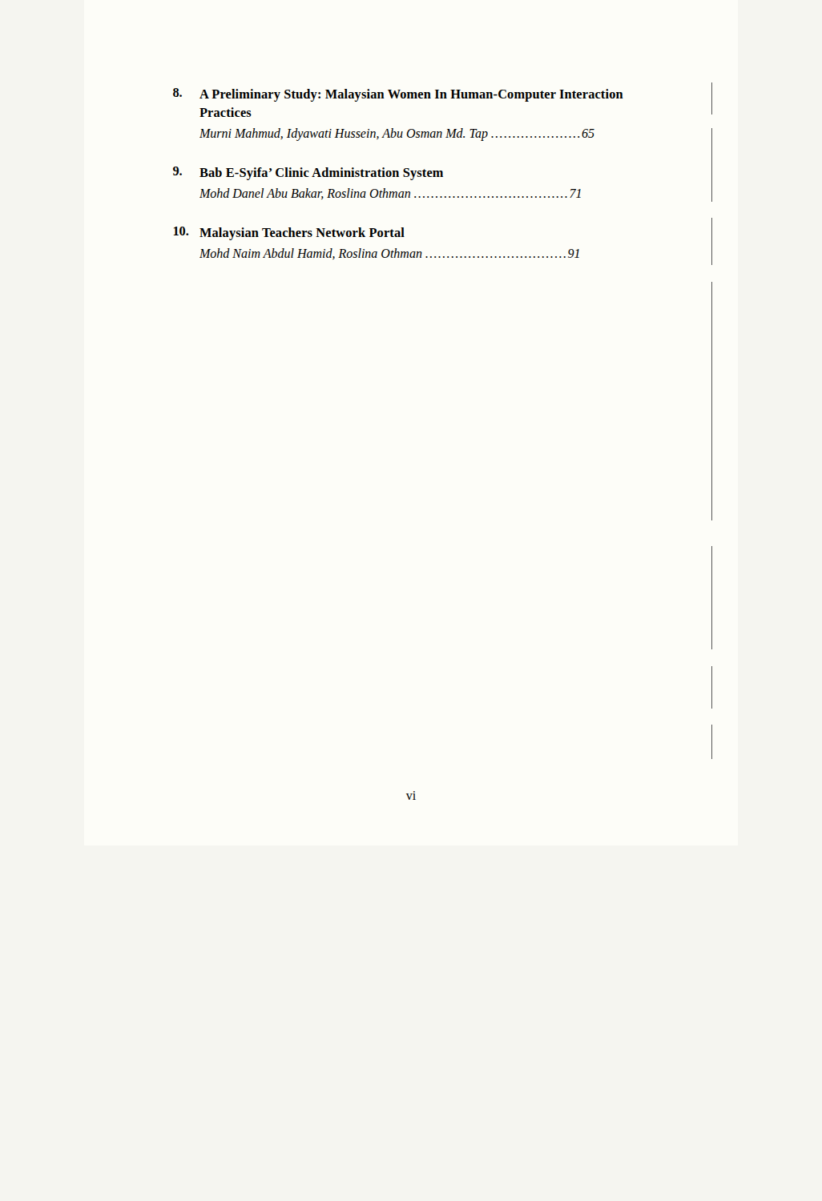8.
A Preliminary Study: Malaysian Women In Human-Computer Interaction Practices
Murni Mahmud, Idyawati Hussein, Abu Osman Md. Tap …………………65
9.
Bab E-Syifa’ Clinic Administration System
Mohd Danel Abu Bakar, Roslina Othman ………………………………71
10.
Malaysian Teachers Network Portal
Mohd Naim Abdul Hamid, Roslina Othman ……………………………91
vi